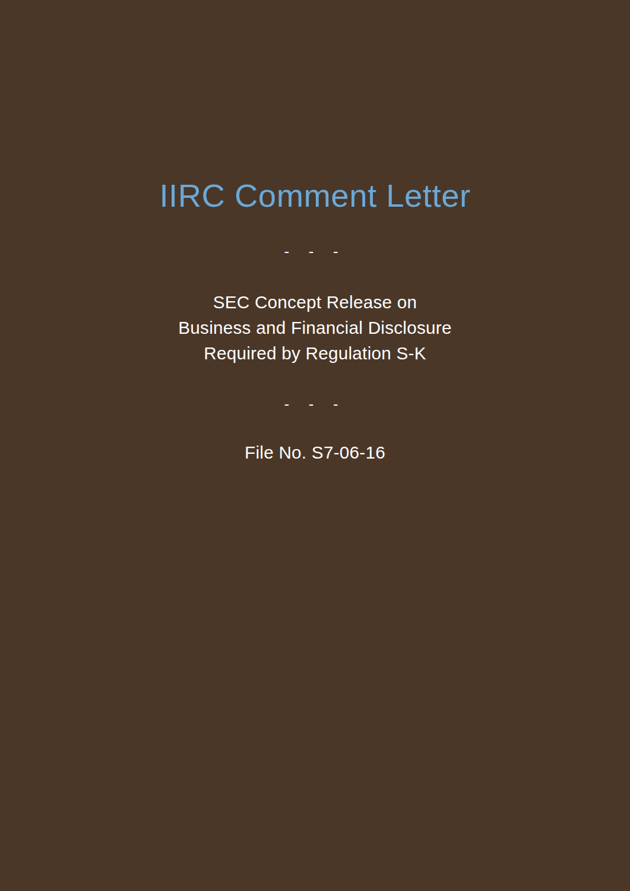IIRC Comment Letter
- - -
SEC Concept Release on
Business and Financial Disclosure
Required by Regulation S-K
- - -
File No. S7-06-16